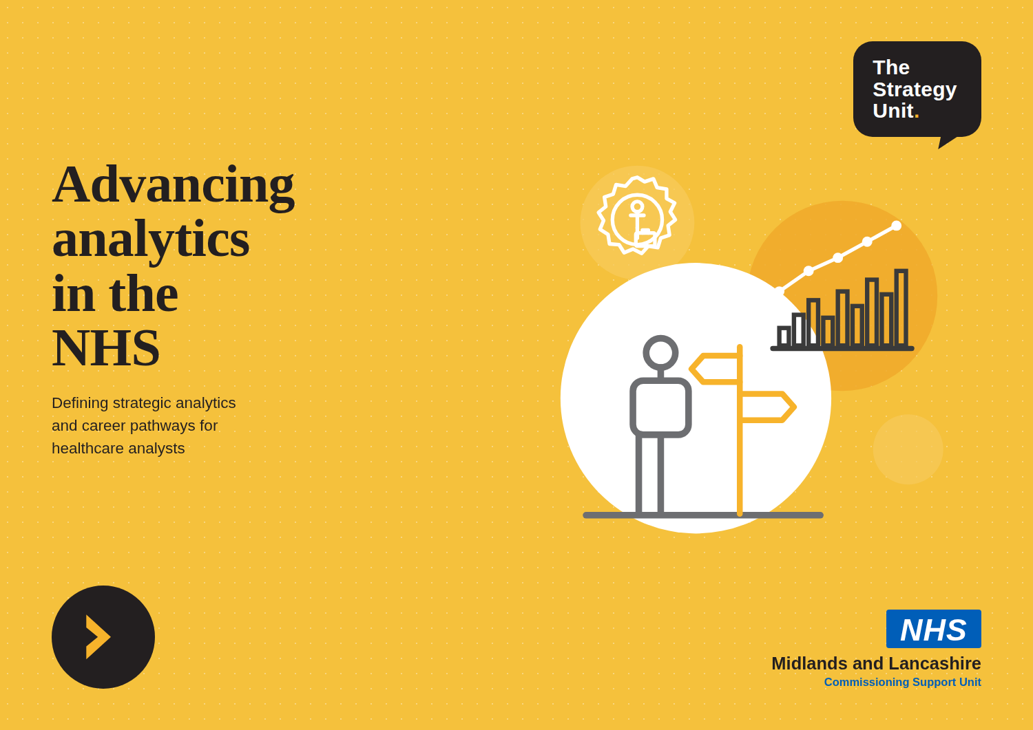The
Strategy
Unit.
Advancing analytics in the NHS
Defining strategic analytics and career pathways for healthcare analysts
NHS
Midlands and Lancashire
Commissioning Support Unit